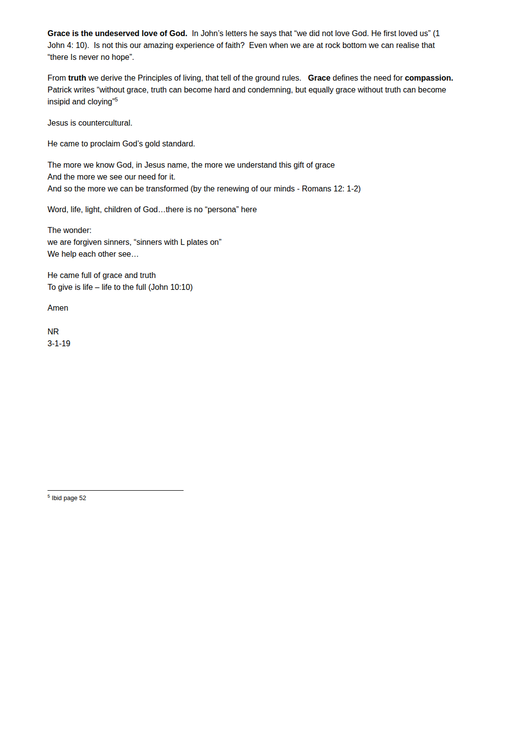Grace is the undeserved love of God. In John’s letters he says that “we did not love God. He first loved us” (1 John 4: 10). Is not this our amazing experience of faith? Even when we are at rock bottom we can realise that “there Is never no hope”.
From truth we derive the Principles of living, that tell of the ground rules. Grace defines the need for compassion. Patrick writes “without grace, truth can become hard and condemning, but equally grace without truth can become insipid and cloying”5
Jesus is countercultural.
He came to proclaim God’s gold standard.
The more we know God, in Jesus name, the more we understand this gift of grace
And the more we see our need for it.
And so the more we can be transformed (by the renewing of our minds - Romans 12: 1-2)
Word, life, light, children of God…there is no “persona” here
The wonder:
we are forgiven sinners, “sinners with L plates on”
We help each other see…
He came full of grace and truth
To give is life – life to the full (John 10:10)
Amen
NR
3-1-19
5 Ibid page 52